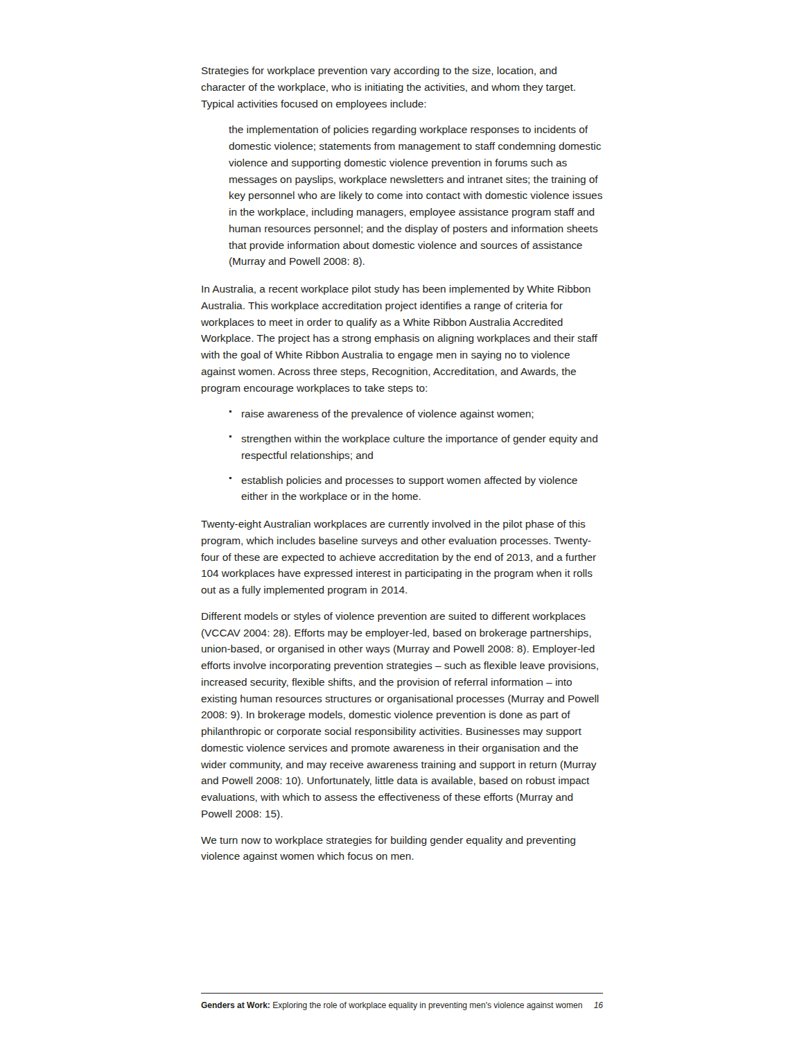Strategies for workplace prevention vary according to the size, location, and character of the workplace, who is initiating the activities, and whom they target. Typical activities focused on employees include:
the implementation of policies regarding workplace responses to incidents of domestic violence; statements from management to staff condemning domestic violence and supporting domestic violence prevention in forums such as messages on payslips, workplace newsletters and intranet sites; the training of key personnel who are likely to come into contact with domestic violence issues in the workplace, including managers, employee assistance program staff and human resources personnel; and the display of posters and information sheets that provide information about domestic violence and sources of assistance (Murray and Powell 2008: 8).
In Australia, a recent workplace pilot study has been implemented by White Ribbon Australia. This workplace accreditation project identifies a range of criteria for workplaces to meet in order to qualify as a White Ribbon Australia Accredited Workplace. The project has a strong emphasis on aligning workplaces and their staff with the goal of White Ribbon Australia to engage men in saying no to violence against women. Across three steps, Recognition, Accreditation, and Awards, the program encourage workplaces to take steps to:
raise awareness of the prevalence of violence against women;
strengthen within the workplace culture the importance of gender equity and respectful relationships; and
establish policies and processes to support women affected by violence either in the workplace or in the home.
Twenty-eight Australian workplaces are currently involved in the pilot phase of this program, which includes baseline surveys and other evaluation processes. Twenty-four of these are expected to achieve accreditation by the end of 2013, and a further 104 workplaces have expressed interest in participating in the program when it rolls out as a fully implemented program in 2014.
Different models or styles of violence prevention are suited to different workplaces (VCCAV 2004: 28). Efforts may be employer-led, based on brokerage partnerships, union-based, or organised in other ways (Murray and Powell 2008: 8). Employer-led efforts involve incorporating prevention strategies – such as flexible leave provisions, increased security, flexible shifts, and the provision of referral information – into existing human resources structures or organisational processes (Murray and Powell 2008: 9). In brokerage models, domestic violence prevention is done as part of philanthropic or corporate social responsibility activities. Businesses may support domestic violence services and promote awareness in their organisation and the wider community, and may receive awareness training and support in return (Murray and Powell 2008: 10). Unfortunately, little data is available, based on robust impact evaluations, with which to assess the effectiveness of these efforts (Murray and Powell 2008: 15).
We turn now to workplace strategies for building gender equality and preventing violence against women which focus on men.
Genders at Work: Exploring the role of workplace equality in preventing men's violence against women
16